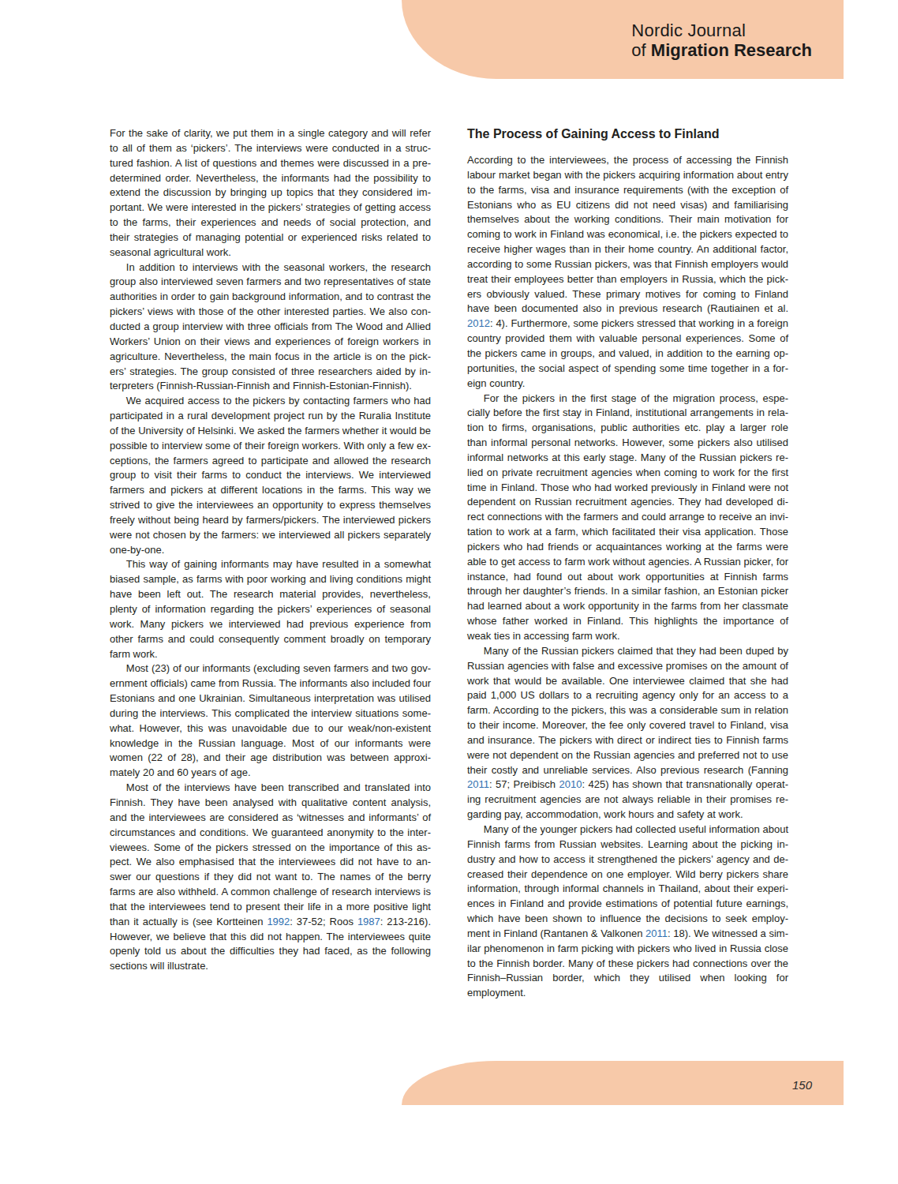Nordic Journal
of Migration Research
For the sake of clarity, we put them in a single category and will refer to all of them as ‘pickers’. The interviews were conducted in a structured fashion. A list of questions and themes were discussed in a predetermined order. Nevertheless, the informants had the possibility to extend the discussion by bringing up topics that they considered important. We were interested in the pickers’ strategies of getting access to the farms, their experiences and needs of social protection, and their strategies of managing potential or experienced risks related to seasonal agricultural work.
In addition to interviews with the seasonal workers, the research group also interviewed seven farmers and two representatives of state authorities in order to gain background information, and to contrast the pickers’ views with those of the other interested parties. We also conducted a group interview with three officials from The Wood and Allied Workers’ Union on their views and experiences of foreign workers in agriculture. Nevertheless, the main focus in the article is on the pickers’ strategies. The group consisted of three researchers aided by interpreters (Finnish-Russian-Finnish and Finnish-Estonian-Finnish).
We acquired access to the pickers by contacting farmers who had participated in a rural development project run by the Ruralia Institute of the University of Helsinki. We asked the farmers whether it would be possible to interview some of their foreign workers. With only a few exceptions, the farmers agreed to participate and allowed the research group to visit their farms to conduct the interviews. We interviewed farmers and pickers at different locations in the farms. This way we strived to give the interviewees an opportunity to express themselves freely without being heard by farmers/pickers. The interviewed pickers were not chosen by the farmers: we interviewed all pickers separately one-by-one.
This way of gaining informants may have resulted in a somewhat biased sample, as farms with poor working and living conditions might have been left out. The research material provides, nevertheless, plenty of information regarding the pickers’ experiences of seasonal work. Many pickers we interviewed had previous experience from other farms and could consequently comment broadly on temporary farm work.
Most (23) of our informants (excluding seven farmers and two government officials) came from Russia. The informants also included four Estonians and one Ukrainian. Simultaneous interpretation was utilised during the interviews. This complicated the interview situations somewhat. However, this was unavoidable due to our weak/non-existent knowledge in the Russian language. Most of our informants were women (22 of 28), and their age distribution was between approximately 20 and 60 years of age.
Most of the interviews have been transcribed and translated into Finnish. They have been analysed with qualitative content analysis, and the interviewees are considered as ‘witnesses and informants’ of circumstances and conditions. We guaranteed anonymity to the interviewees. Some of the pickers stressed on the importance of this aspect. We also emphasised that the interviewees did not have to answer our questions if they did not want to. The names of the berry farms are also withheld. A common challenge of research interviews is that the interviewees tend to present their life in a more positive light than it actually is (see Kortteinen 1992: 37-52; Roos 1987: 213-216). However, we believe that this did not happen. The interviewees quite openly told us about the difficulties they had faced, as the following sections will illustrate.
The Process of Gaining Access to Finland
According to the interviewees, the process of accessing the Finnish labour market began with the pickers acquiring information about entry to the farms, visa and insurance requirements (with the exception of Estonians who as EU citizens did not need visas) and familiarising themselves about the working conditions. Their main motivation for coming to work in Finland was economical, i.e. the pickers expected to receive higher wages than in their home country. An additional factor, according to some Russian pickers, was that Finnish employers would treat their employees better than employers in Russia, which the pickers obviously valued. These primary motives for coming to Finland have been documented also in previous research (Rautiainen et al. 2012: 4). Furthermore, some pickers stressed that working in a foreign country provided them with valuable personal experiences. Some of the pickers came in groups, and valued, in addition to the earning opportunities, the social aspect of spending some time together in a foreign country.
For the pickers in the first stage of the migration process, especially before the first stay in Finland, institutional arrangements in relation to firms, organisations, public authorities etc. play a larger role than informal personal networks. However, some pickers also utilised informal networks at this early stage. Many of the Russian pickers relied on private recruitment agencies when coming to work for the first time in Finland. Those who had worked previously in Finland were not dependent on Russian recruitment agencies. They had developed direct connections with the farmers and could arrange to receive an invitation to work at a farm, which facilitated their visa application. Those pickers who had friends or acquaintances working at the farms were able to get access to farm work without agencies. A Russian picker, for instance, had found out about work opportunities at Finnish farms through her daughter’s friends. In a similar fashion, an Estonian picker had learned about a work opportunity in the farms from her classmate whose father worked in Finland. This highlights the importance of weak ties in accessing farm work.
Many of the Russian pickers claimed that they had been duped by Russian agencies with false and excessive promises on the amount of work that would be available. One interviewee claimed that she had paid 1,000 US dollars to a recruiting agency only for an access to a farm. According to the pickers, this was a considerable sum in relation to their income. Moreover, the fee only covered travel to Finland, visa and insurance. The pickers with direct or indirect ties to Finnish farms were not dependent on the Russian agencies and preferred not to use their costly and unreliable services. Also previous research (Fanning 2011: 57; Preibisch 2010: 425) has shown that transnationally operating recruitment agencies are not always reliable in their promises regarding pay, accommodation, work hours and safety at work.
Many of the younger pickers had collected useful information about Finnish farms from Russian websites. Learning about the picking industry and how to access it strengthened the pickers’ agency and decreased their dependence on one employer. Wild berry pickers share information, through informal channels in Thailand, about their experiences in Finland and provide estimations of potential future earnings, which have been shown to influence the decisions to seek employment in Finland (Rantanen & Valkonen 2011: 18). We witnessed a similar phenomenon in farm picking with pickers who lived in Russia close to the Finnish border. Many of these pickers had connections over the Finnish–Russian border, which they utilised when looking for employment.
150